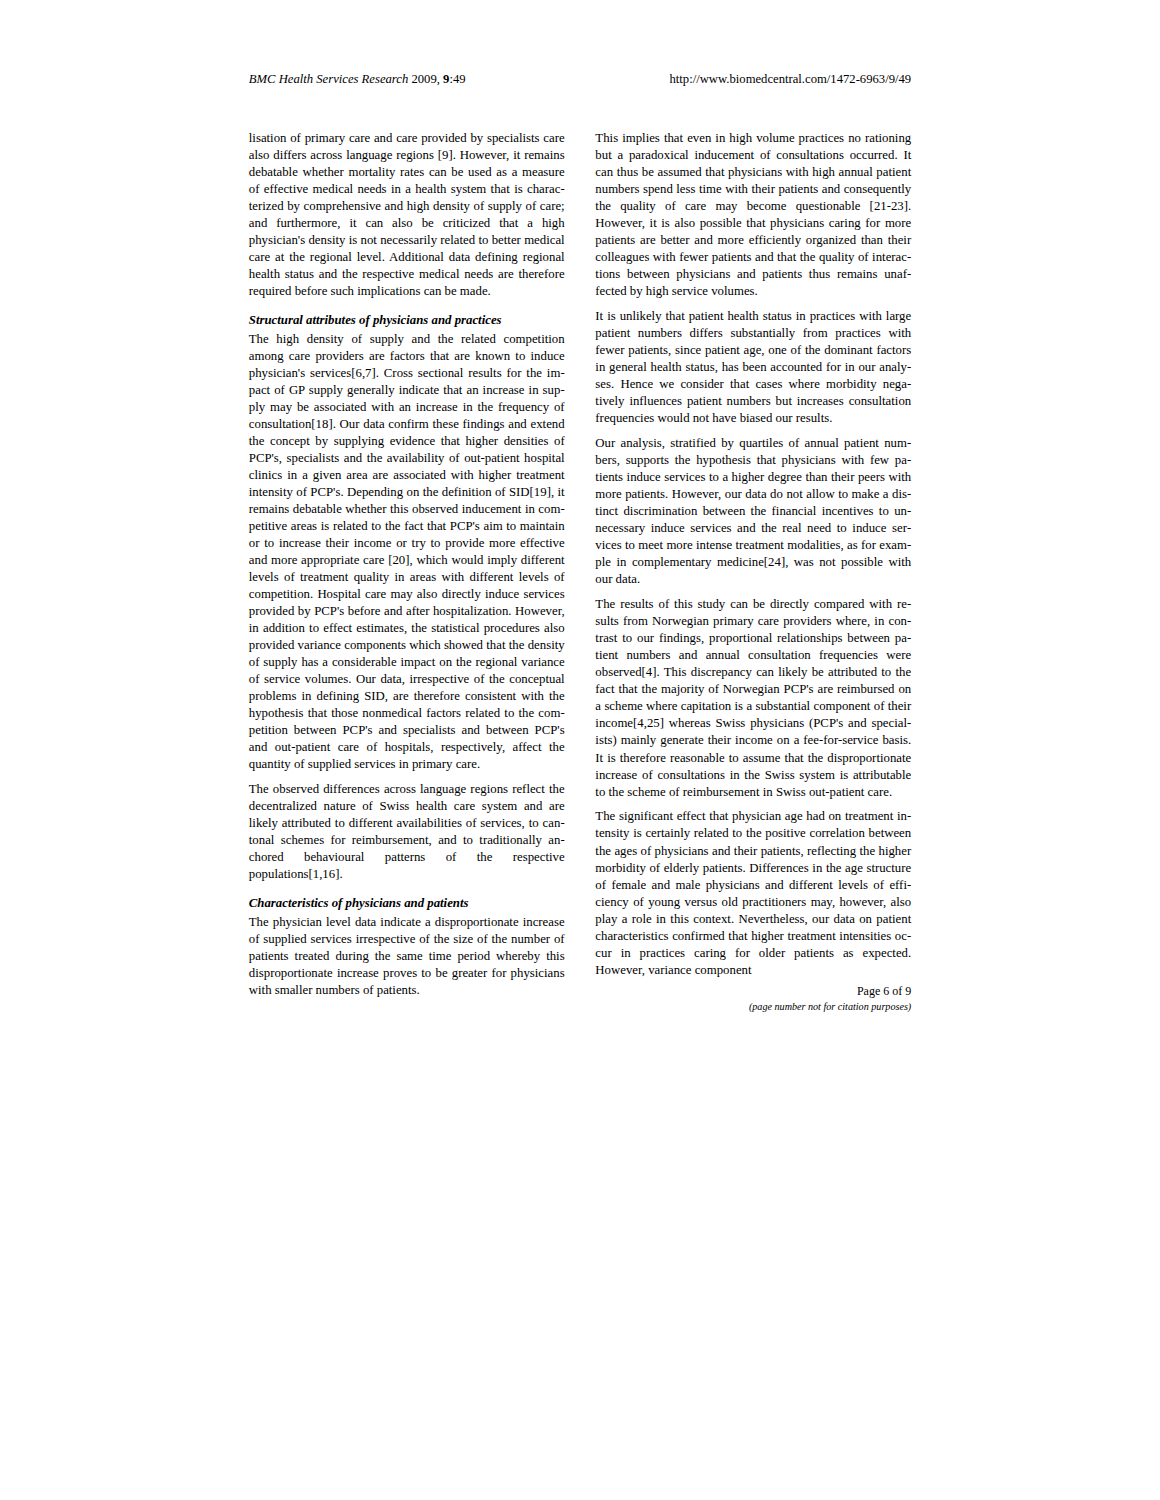BMC Health Services Research 2009, 9:49
http://www.biomedcentral.com/1472-6963/9/49
lisation of primary care and care provided by specialists care also differs across language regions [9]. However, it remains debatable whether mortality rates can be used as a measure of effective medical needs in a health system that is characterized by comprehensive and high density of supply of care; and furthermore, it can also be criticized that a high physician's density is not necessarily related to better medical care at the regional level. Additional data defining regional health status and the respective medical needs are therefore required before such implications can be made.
Structural attributes of physicians and practices
The high density of supply and the related competition among care providers are factors that are known to induce physician's services[6,7]. Cross sectional results for the impact of GP supply generally indicate that an increase in supply may be associated with an increase in the frequency of consultation[18]. Our data confirm these findings and extend the concept by supplying evidence that higher densities of PCP's, specialists and the availability of out-patient hospital clinics in a given area are associated with higher treatment intensity of PCP's. Depending on the definition of SID[19], it remains debatable whether this observed inducement in competitive areas is related to the fact that PCP's aim to maintain or to increase their income or try to provide more effective and more appropriate care [20], which would imply different levels of treatment quality in areas with different levels of competition. Hospital care may also directly induce services provided by PCP's before and after hospitalization. However, in addition to effect estimates, the statistical procedures also provided variance components which showed that the density of supply has a considerable impact on the regional variance of service volumes. Our data, irrespective of the conceptual problems in defining SID, are therefore consistent with the hypothesis that those nonmedical factors related to the competition between PCP's and specialists and between PCP's and out-patient care of hospitals, respectively, affect the quantity of supplied services in primary care.
The observed differences across language regions reflect the decentralized nature of Swiss health care system and are likely attributed to different availabilities of services, to cantonal schemes for reimbursement, and to traditionally anchored behavioural patterns of the respective populations[1,16].
Characteristics of physicians and patients
The physician level data indicate a disproportionate increase of supplied services irrespective of the size of the number of patients treated during the same time period whereby this disproportionate increase proves to be greater for physicians with smaller numbers of patients.
This implies that even in high volume practices no rationing but a paradoxical inducement of consultations occurred. It can thus be assumed that physicians with high annual patient numbers spend less time with their patients and consequently the quality of care may become questionable [21-23]. However, it is also possible that physicians caring for more patients are better and more efficiently organized than their colleagues with fewer patients and that the quality of interactions between physicians and patients thus remains unaffected by high service volumes.
It is unlikely that patient health status in practices with large patient numbers differs substantially from practices with fewer patients, since patient age, one of the dominant factors in general health status, has been accounted for in our analyses. Hence we consider that cases where morbidity negatively influences patient numbers but increases consultation frequencies would not have biased our results.
Our analysis, stratified by quartiles of annual patient numbers, supports the hypothesis that physicians with few patients induce services to a higher degree than their peers with more patients. However, our data do not allow to make a distinct discrimination between the financial incentives to unnecessary induce services and the real need to induce services to meet more intense treatment modalities, as for example in complementary medicine[24], was not possible with our data.
The results of this study can be directly compared with results from Norwegian primary care providers where, in contrast to our findings, proportional relationships between patient numbers and annual consultation frequencies were observed[4]. This discrepancy can likely be attributed to the fact that the majority of Norwegian PCP's are reimbursed on a scheme where capitation is a substantial component of their income[4,25] whereas Swiss physicians (PCP's and specialists) mainly generate their income on a fee-for-service basis. It is therefore reasonable to assume that the disproportionate increase of consultations in the Swiss system is attributable to the scheme of reimbursement in Swiss out-patient care.
The significant effect that physician age had on treatment intensity is certainly related to the positive correlation between the ages of physicians and their patients, reflecting the higher morbidity of elderly patients. Differences in the age structure of female and male physicians and different levels of efficiency of young versus old practitioners may, however, also play a role in this context. Nevertheless, our data on patient characteristics confirmed that higher treatment intensities occur in practices caring for older patients as expected. However, variance component
Page 6 of 9
(page number not for citation purposes)